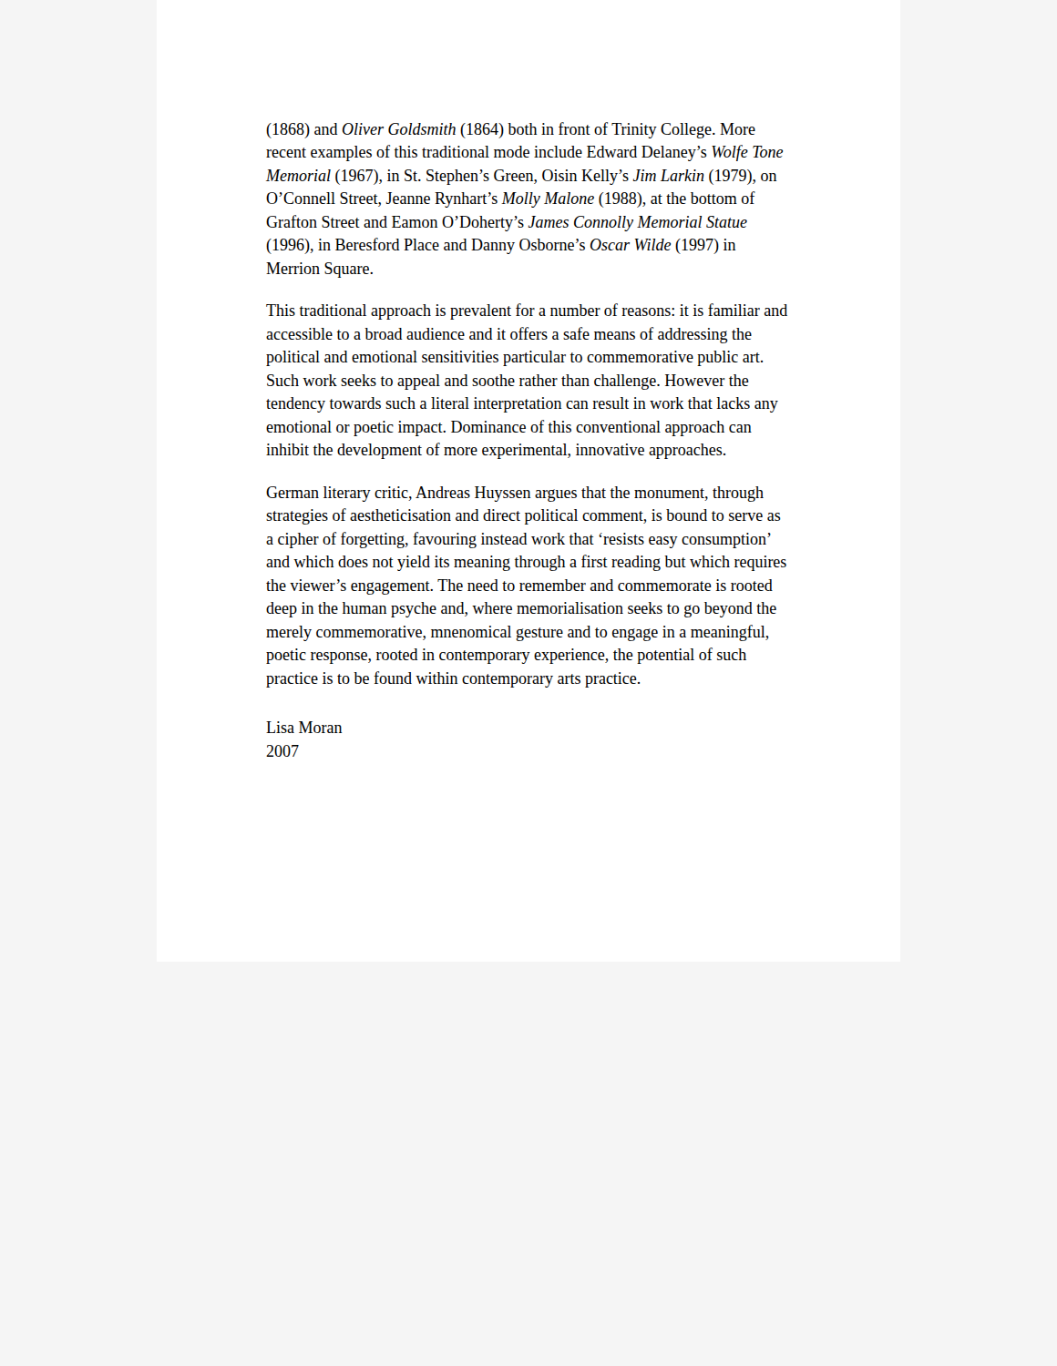(1868) and Oliver Goldsmith (1864) both in front of Trinity College. More recent examples of this traditional mode include Edward Delaney’s Wolfe Tone Memorial (1967), in St. Stephen’s Green, Oisin Kelly’s Jim Larkin (1979), on O’Connell Street, Jeanne Rynhart’s Molly Malone (1988), at the bottom of Grafton Street and Eamon O’Doherty’s James Connolly Memorial Statue (1996), in Beresford Place and Danny Osborne’s Oscar Wilde (1997) in Merrion Square.
This traditional approach is prevalent for a number of reasons: it is familiar and accessible to a broad audience and it offers a safe means of addressing the political and emotional sensitivities particular to commemorative public art. Such work seeks to appeal and soothe rather than challenge. However the tendency towards such a literal interpretation can result in work that lacks any emotional or poetic impact. Dominance of this conventional approach can inhibit the development of more experimental, innovative approaches.
German literary critic, Andreas Huyssen argues that the monument, through strategies of aestheticisation and direct political comment, is bound to serve as a cipher of forgetting, favouring instead work that ‘resists easy consumption’ and which does not yield its meaning through a first reading but which requires the viewer’s engagement. The need to remember and commemorate is rooted deep in the human psyche and, where memorialisation seeks to go beyond the merely commemorative, mnenomical gesture and to engage in a meaningful, poetic response, rooted in contemporary experience, the potential of such practice is to be found within contemporary arts practice.
Lisa Moran 2007